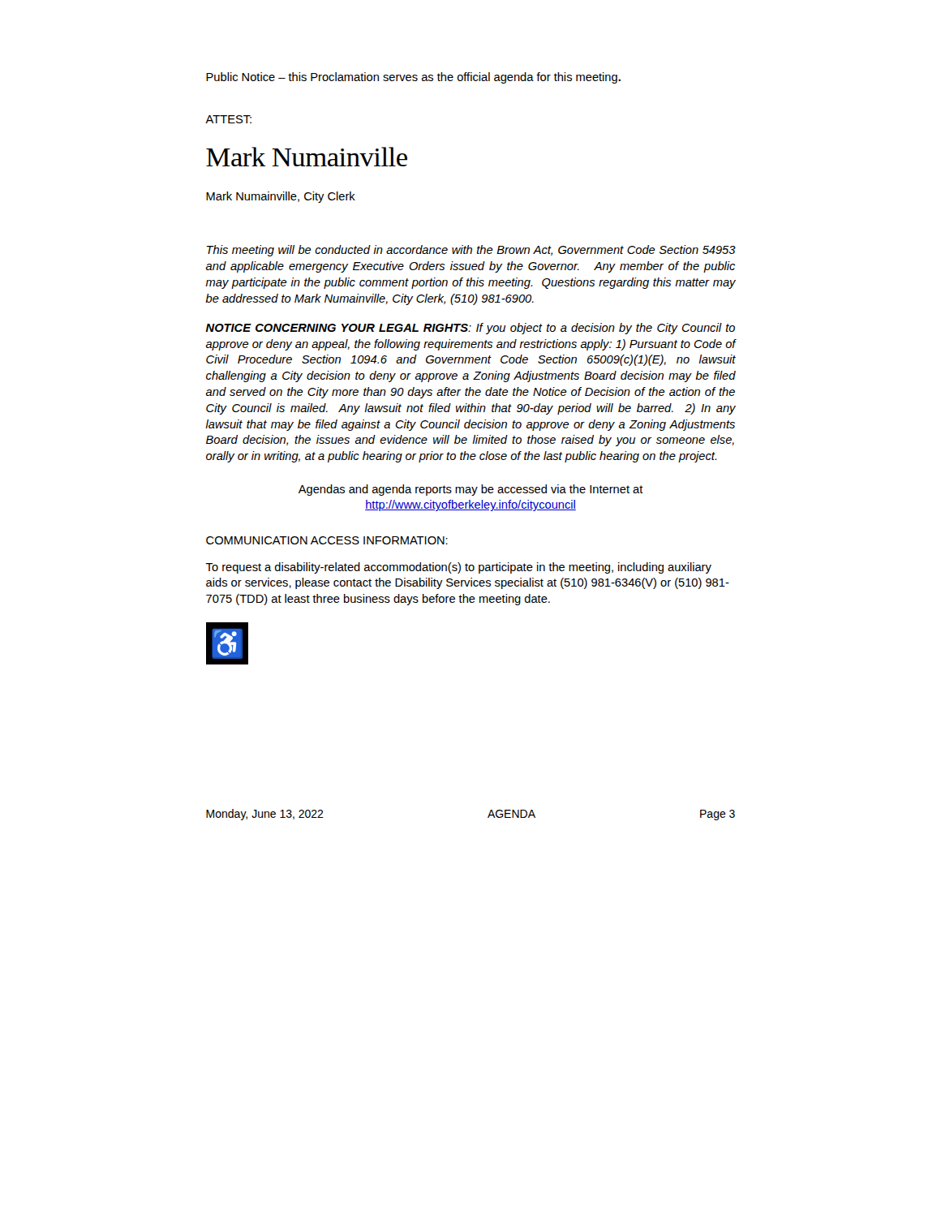Public Notice – this Proclamation serves as the official agenda for this meeting.
ATTEST:
Mark Numainville
Mark Numainville, City Clerk
This meeting will be conducted in accordance with the Brown Act, Government Code Section 54953 and applicable emergency Executive Orders issued by the Governor. Any member of the public may participate in the public comment portion of this meeting. Questions regarding this matter may be addressed to Mark Numainville, City Clerk, (510) 981-6900.
NOTICE CONCERNING YOUR LEGAL RIGHTS: If you object to a decision by the City Council to approve or deny an appeal, the following requirements and restrictions apply: 1) Pursuant to Code of Civil Procedure Section 1094.6 and Government Code Section 65009(c)(1)(E), no lawsuit challenging a City decision to deny or approve a Zoning Adjustments Board decision may be filed and served on the City more than 90 days after the date the Notice of Decision of the action of the City Council is mailed. Any lawsuit not filed within that 90-day period will be barred. 2) In any lawsuit that may be filed against a City Council decision to approve or deny a Zoning Adjustments Board decision, the issues and evidence will be limited to those raised by you or someone else, orally or in writing, at a public hearing or prior to the close of the last public hearing on the project.
Agendas and agenda reports may be accessed via the Internet at
http://www.cityofberkeley.info/citycouncil
COMMUNICATION ACCESS INFORMATION:
To request a disability-related accommodation(s) to participate in the meeting, including auxiliary aids or services, please contact the Disability Services specialist at (510) 981-6346(V) or (510) 981-7075 (TDD) at least three business days before the meeting date.
♿
Monday, June 13, 2022
AGENDA
Page 3